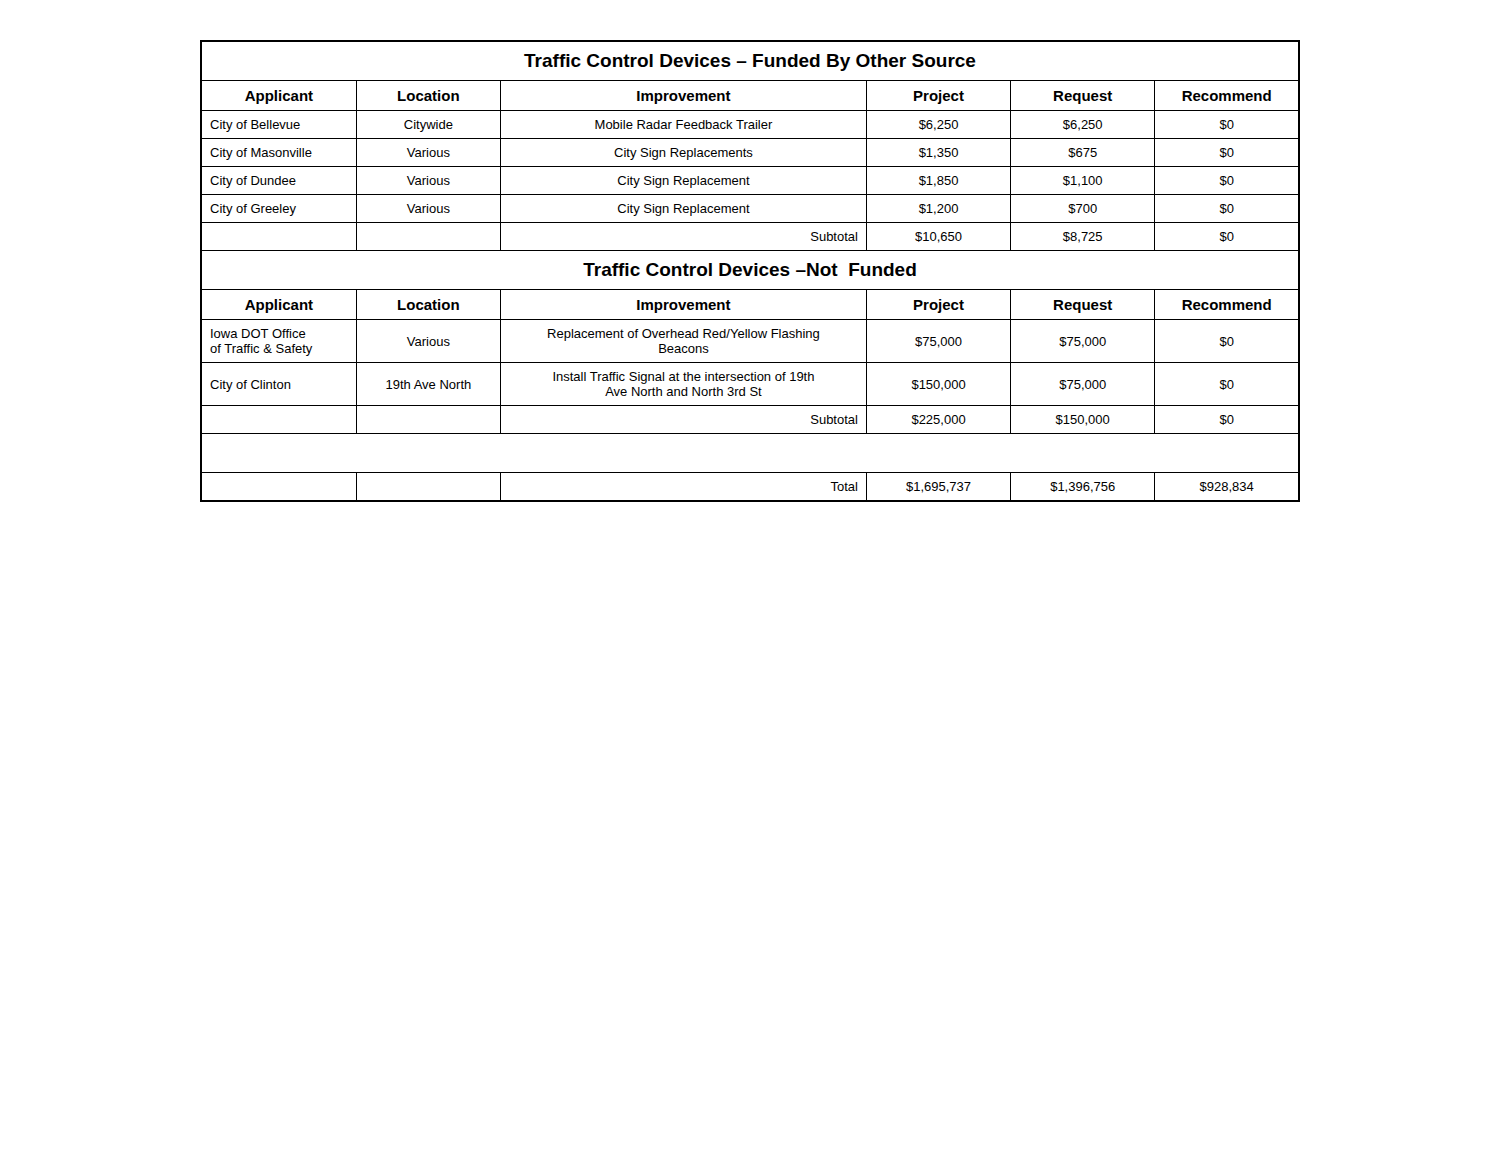| Traffic Control Devices – Funded By Other Source |
| Applicant | Location | Improvement | Project | Request | Recommend |
| City of Bellevue | Citywide | Mobile Radar Feedback Trailer | $6,250 | $6,250 | $0 |
| City of Masonville | Various | City Sign Replacements | $1,350 | $675 | $0 |
| City of Dundee | Various | City Sign Replacement | $1,850 | $1,100 | $0 |
| City of Greeley | Various | City Sign Replacement | $1,200 | $700 | $0 |
| | | Subtotal | $10,650 | $8,725 | $0 |
| Traffic Control Devices –Not Funded |
| Applicant | Location | Improvement | Project | Request | Recommend |
| Iowa DOT Office of Traffic & Safety | Various | Replacement of Overhead Red/Yellow Flashing Beacons | $75,000 | $75,000 | $0 |
| City of Clinton | 19th Ave North | Install Traffic Signal at the intersection of 19th Ave North and North 3rd St | $150,000 | $75,000 | $0 |
| | | Subtotal | $225,000 | $150,000 | $0 |
| | | Total | $1,695,737 | $1,396,756 | $928,834 |